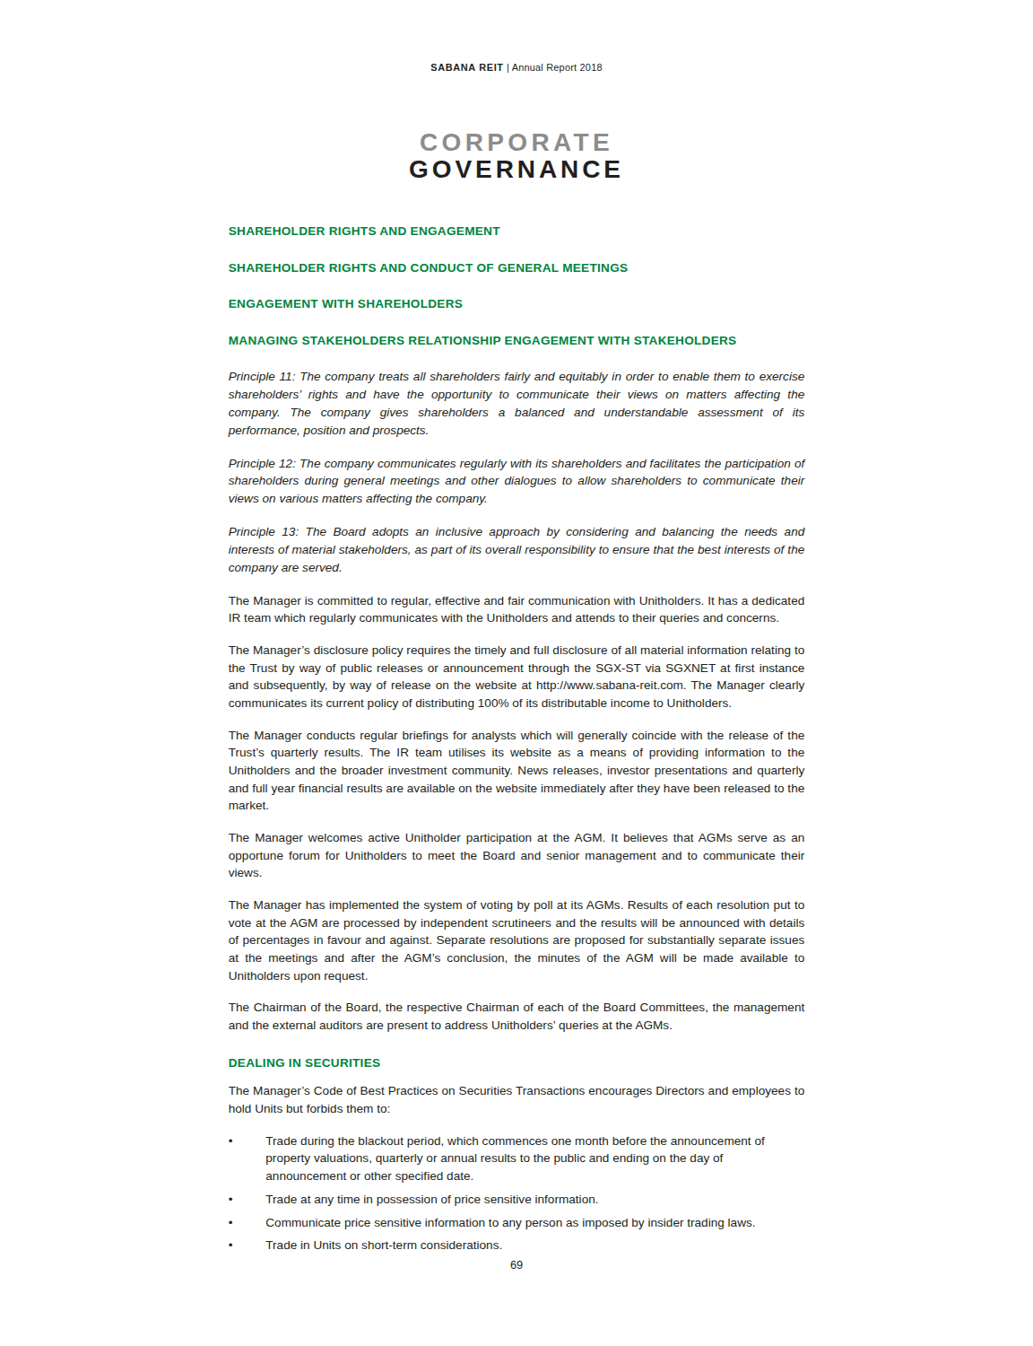SABANA REIT | Annual Report 2018
CORPORATE GOVERNANCE
Shareholder Rights and Engagement
Shareholder Rights and Conduct of General Meetings
Engagement with Shareholders
Managing Stakeholders Relationship Engagement with Stakeholders
Principle 11: The company treats all shareholders fairly and equitably in order to enable them to exercise shareholders’ rights and have the opportunity to communicate their views on matters affecting the company. The company gives shareholders a balanced and understandable assessment of its performance, position and prospects.
Principle 12: The company communicates regularly with its shareholders and facilitates the participation of shareholders during general meetings and other dialogues to allow shareholders to communicate their views on various matters affecting the company.
Principle 13: The Board adopts an inclusive approach by considering and balancing the needs and interests of material stakeholders, as part of its overall responsibility to ensure that the best interests of the company are served.
The Manager is committed to regular, effective and fair communication with Unitholders. It has a dedicated IR team which regularly communicates with the Unitholders and attends to their queries and concerns.
The Manager’s disclosure policy requires the timely and full disclosure of all material information relating to the Trust by way of public releases or announcement through the SGX-ST via SGXNET at first instance and subsequently, by way of release on the website at http://www.sabana-reit.com. The Manager clearly communicates its current policy of distributing 100% of its distributable income to Unitholders.
The Manager conducts regular briefings for analysts which will generally coincide with the release of the Trust’s quarterly results. The IR team utilises its website as a means of providing information to the Unitholders and the broader investment community. News releases, investor presentations and quarterly and full year financial results are available on the website immediately after they have been released to the market.
The Manager welcomes active Unitholder participation at the AGM. It believes that AGMs serve as an opportune forum for Unitholders to meet the Board and senior management and to communicate their views.
The Manager has implemented the system of voting by poll at its AGMs. Results of each resolution put to vote at the AGM are processed by independent scrutineers and the results will be announced with details of percentages in favour and against. Separate resolutions are proposed for substantially separate issues at the meetings and after the AGM’s conclusion, the minutes of the AGM will be made available to Unitholders upon request.
The Chairman of the Board, the respective Chairman of each of the Board Committees, the management and the external auditors are present to address Unitholders’ queries at the AGMs.
Dealing in Securities
The Manager’s Code of Best Practices on Securities Transactions encourages Directors and employees to hold Units but forbids them to:
Trade during the blackout period, which commences one month before the announcement of property valuations, quarterly or annual results to the public and ending on the day of announcement or other specified date.
Trade at any time in possession of price sensitive information.
Communicate price sensitive information to any person as imposed by insider trading laws.
Trade in Units on short-term considerations.
69